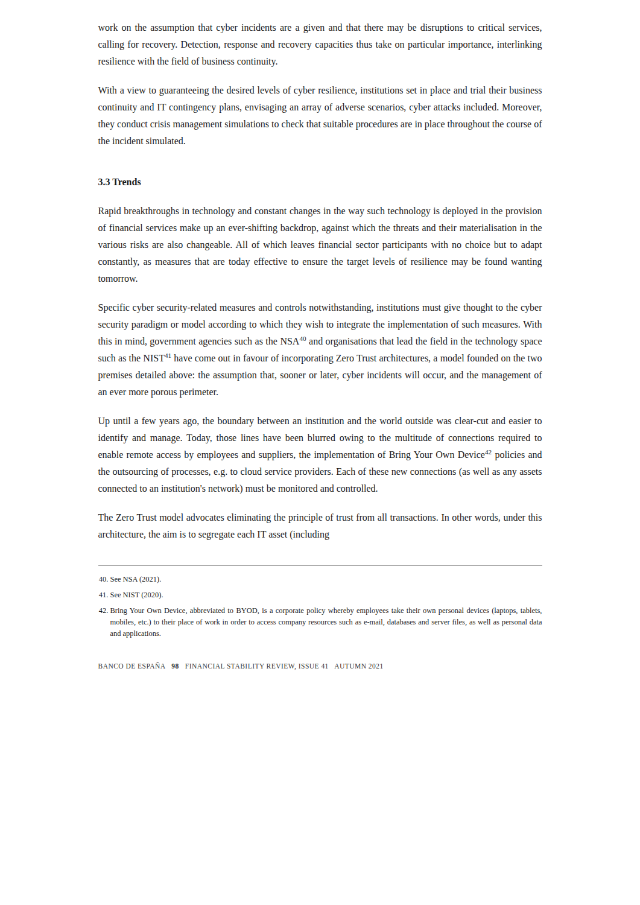work on the assumption that cyber incidents are a given and that there may be disruptions to critical services, calling for recovery. Detection, response and recovery capacities thus take on particular importance, interlinking resilience with the field of business continuity.
With a view to guaranteeing the desired levels of cyber resilience, institutions set in place and trial their business continuity and IT contingency plans, envisaging an array of adverse scenarios, cyber attacks included. Moreover, they conduct crisis management simulations to check that suitable procedures are in place throughout the course of the incident simulated.
3.3 Trends
Rapid breakthroughs in technology and constant changes in the way such technology is deployed in the provision of financial services make up an ever-shifting backdrop, against which the threats and their materialisation in the various risks are also changeable. All of which leaves financial sector participants with no choice but to adapt constantly, as measures that are today effective to ensure the target levels of resilience may be found wanting tomorrow.
Specific cyber security-related measures and controls notwithstanding, institutions must give thought to the cyber security paradigm or model according to which they wish to integrate the implementation of such measures. With this in mind, government agencies such as the NSA40 and organisations that lead the field in the technology space such as the NIST41 have come out in favour of incorporating Zero Trust architectures, a model founded on the two premises detailed above: the assumption that, sooner or later, cyber incidents will occur, and the management of an ever more porous perimeter.
Up until a few years ago, the boundary between an institution and the world outside was clear-cut and easier to identify and manage. Today, those lines have been blurred owing to the multitude of connections required to enable remote access by employees and suppliers, the implementation of Bring Your Own Device42 policies and the outsourcing of processes, e.g. to cloud service providers. Each of these new connections (as well as any assets connected to an institution's network) must be monitored and controlled.
The Zero Trust model advocates eliminating the principle of trust from all transactions. In other words, under this architecture, the aim is to segregate each IT asset (including
See NSA (2021).
See NIST (2020).
Bring Your Own Device, abbreviated to BYOD, is a corporate policy whereby employees take their own personal devices (laptops, tablets, mobiles, etc.) to their place of work in order to access company resources such as e-mail, databases and server files, as well as personal data and applications.
Banco de España 98 Financial Stability Review, Issue 41 Autumn 2021